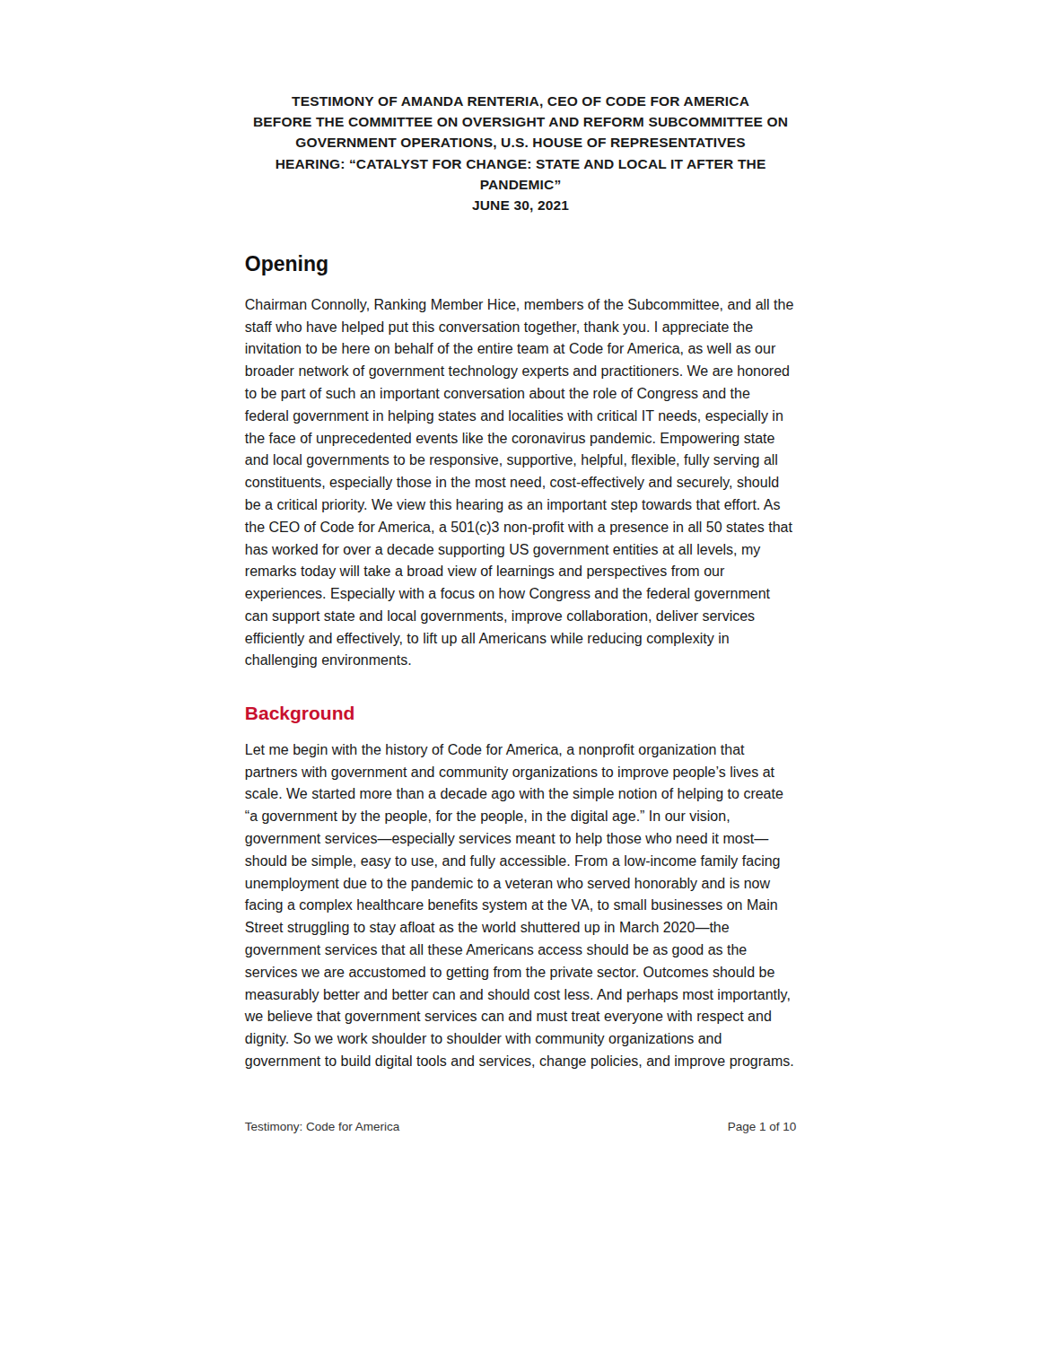TESTIMONY OF AMANDA RENTERIA, CEO OF CODE FOR AMERICA
BEFORE THE COMMITTEE ON OVERSIGHT AND REFORM SUBCOMMITTEE ON
GOVERNMENT OPERATIONS, U.S. HOUSE OF REPRESENTATIVES
HEARING: “CATALYST FOR CHANGE: STATE AND LOCAL IT AFTER THE PANDEMIC”
JUNE 30, 2021
Opening
Chairman Connolly, Ranking Member Hice, members of the Subcommittee, and all the staff who have helped put this conversation together, thank you. I appreciate the invitation to be here on behalf of the entire team at Code for America, as well as our broader network of government technology experts and practitioners. We are honored to be part of such an important conversation about the role of Congress and the federal government in helping states and localities with critical IT needs, especially in the face of unprecedented events like the coronavirus pandemic. Empowering state and local governments to be responsive, supportive, helpful, flexible, fully serving all constituents, especially those in the most need, cost-effectively and securely, should be a critical priority. We view this hearing as an important step towards that effort. As the CEO of Code for America, a 501(c)3 non-profit with a presence in all 50 states that has worked for over a decade supporting US government entities at all levels, my remarks today will take a broad view of learnings and perspectives from our experiences. Especially with a focus on how Congress and the federal government can support state and local governments, improve collaboration, deliver services efficiently and effectively, to lift up all Americans while reducing complexity in challenging environments.
Background
Let me begin with the history of Code for America, a nonprofit organization that partners with government and community organizations to improve people’s lives at scale. We started more than a decade ago with the simple notion of helping to create “a government by the people, for the people, in the digital age.” In our vision, government services—especially services meant to help those who need it most—should be simple, easy to use, and fully accessible. From a low-income family facing unemployment due to the pandemic to a veteran who served honorably and is now facing a complex healthcare benefits system at the VA, to small businesses on Main Street struggling to stay afloat as the world shuttered up in March 2020—the government services that all these Americans access should be as good as the services we are accustomed to getting from the private sector. Outcomes should be measurably better and better can and should cost less. And perhaps most importantly, we believe that government services can and must treat everyone with respect and dignity. So we work shoulder to shoulder with community organizations and government to build digital tools and services, change policies, and improve programs.
Testimony: Code for America Page 1 of 10